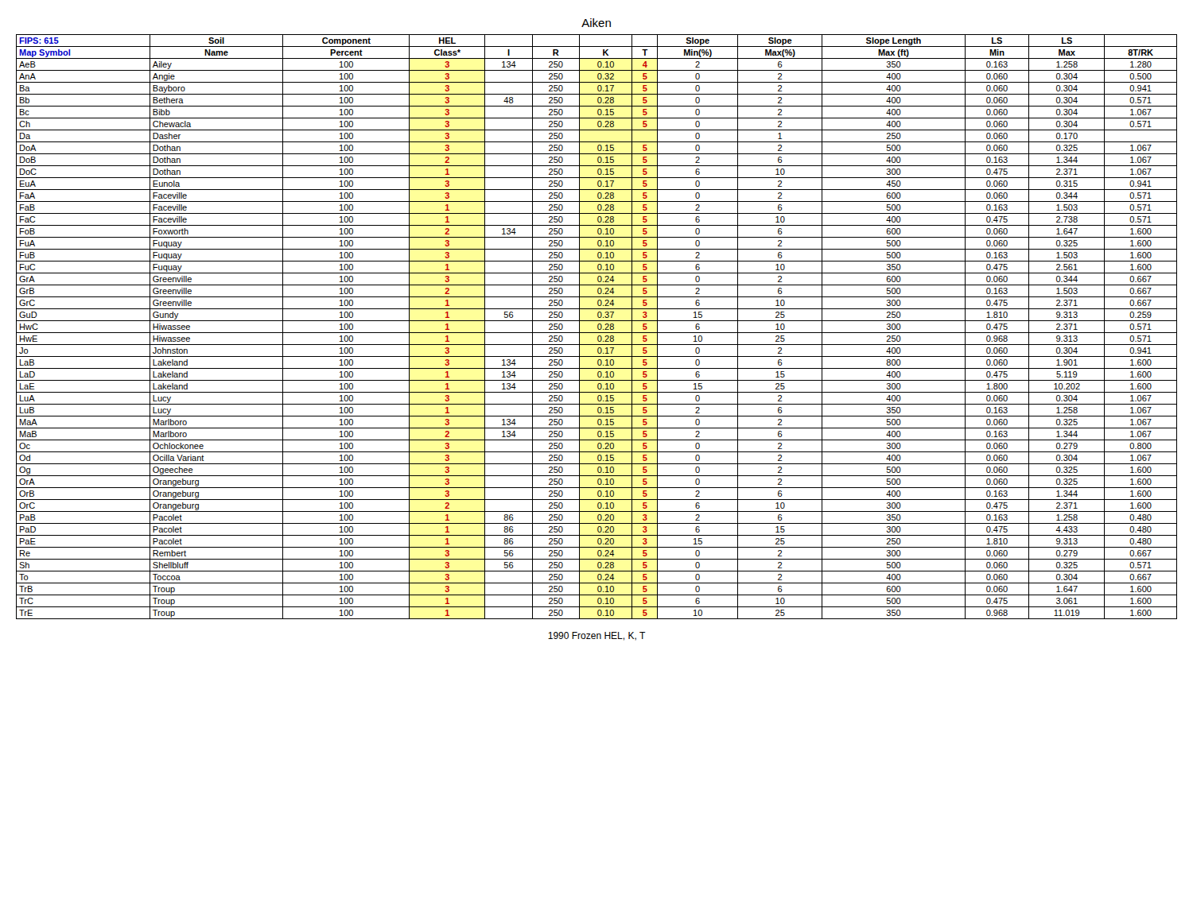Aiken
| FIPS: 615 | Soil | Component | HEL | | | | | Slope | Slope | Slope Length | LS | LS | |
| --- | --- | --- | --- | --- | --- | --- | --- | --- | --- | --- | --- | --- | --- |
| Map Symbol | Name | Percent | Class* | I | R | K | T | Min(%) | Max(%) | Max (ft) | Min | Max | 8T/RK |
| AeB | Ailey | 100 | 3 | 134 | 250 | 0.10 | 4 | 2 | 6 | 350 | 0.163 | 1.258 | 1.280 |
| AnA | Angie | 100 | 3 | | 250 | 0.32 | 5 | 0 | 2 | 400 | 0.060 | 0.304 | 0.500 |
| Ba | Bayboro | 100 | 3 | | 250 | 0.17 | 5 | 0 | 2 | 400 | 0.060 | 0.304 | 0.941 |
| Bb | Bethera | 100 | 3 | 48 | 250 | 0.28 | 5 | 0 | 2 | 400 | 0.060 | 0.304 | 0.571 |
| Bc | Bibb | 100 | 3 | | 250 | 0.15 | 5 | 0 | 2 | 400 | 0.060 | 0.304 | 1.067 |
| Ch | Chewacla | 100 | 3 | | 250 | 0.28 | 5 | 0 | 2 | 400 | 0.060 | 0.304 | 0.571 |
| Da | Dasher | 100 | 3 | | 250 | | | 0 | 1 | 250 | 0.060 | 0.170 | |
| DoA | Dothan | 100 | 3 | | 250 | 0.15 | 5 | 0 | 2 | 500 | 0.060 | 0.325 | 1.067 |
| DoB | Dothan | 100 | 2 | | 250 | 0.15 | 5 | 2 | 6 | 400 | 0.163 | 1.344 | 1.067 |
| DoC | Dothan | 100 | 1 | | 250 | 0.15 | 5 | 6 | 10 | 300 | 0.475 | 2.371 | 1.067 |
| EuA | Eunola | 100 | 3 | | 250 | 0.17 | 5 | 0 | 2 | 450 | 0.060 | 0.315 | 0.941 |
| FaA | Faceville | 100 | 3 | | 250 | 0.28 | 5 | 0 | 2 | 600 | 0.060 | 0.344 | 0.571 |
| FaB | Faceville | 100 | 1 | | 250 | 0.28 | 5 | 2 | 6 | 500 | 0.163 | 1.503 | 0.571 |
| FaC | Faceville | 100 | 1 | | 250 | 0.28 | 5 | 6 | 10 | 400 | 0.475 | 2.738 | 0.571 |
| FoB | Foxworth | 100 | 2 | 134 | 250 | 0.10 | 5 | 0 | 6 | 600 | 0.060 | 1.647 | 1.600 |
| FuA | Fuquay | 100 | 3 | | 250 | 0.10 | 5 | 0 | 2 | 500 | 0.060 | 0.325 | 1.600 |
| FuB | Fuquay | 100 | 3 | | 250 | 0.10 | 5 | 2 | 6 | 500 | 0.163 | 1.503 | 1.600 |
| FuC | Fuquay | 100 | 1 | | 250 | 0.10 | 5 | 6 | 10 | 350 | 0.475 | 2.561 | 1.600 |
| GrA | Greenville | 100 | 3 | | 250 | 0.24 | 5 | 0 | 2 | 600 | 0.060 | 0.344 | 0.667 |
| GrB | Greenville | 100 | 2 | | 250 | 0.24 | 5 | 2 | 6 | 500 | 0.163 | 1.503 | 0.667 |
| GrC | Greenville | 100 | 1 | | 250 | 0.24 | 5 | 6 | 10 | 300 | 0.475 | 2.371 | 0.667 |
| GuD | Gundy | 100 | 1 | 56 | 250 | 0.37 | 3 | 15 | 25 | 250 | 1.810 | 9.313 | 0.259 |
| HwC | Hiwassee | 100 | 1 | | 250 | 0.28 | 5 | 6 | 10 | 300 | 0.475 | 2.371 | 0.571 |
| HwE | Hiwassee | 100 | 1 | | 250 | 0.28 | 5 | 10 | 25 | 250 | 0.968 | 9.313 | 0.571 |
| Jo | Johnston | 100 | 3 | | 250 | 0.17 | 5 | 0 | 2 | 400 | 0.060 | 0.304 | 0.941 |
| LaB | Lakeland | 100 | 3 | 134 | 250 | 0.10 | 5 | 0 | 6 | 800 | 0.060 | 1.901 | 1.600 |
| LaD | Lakeland | 100 | 1 | 134 | 250 | 0.10 | 5 | 6 | 15 | 400 | 0.475 | 5.119 | 1.600 |
| LaE | Lakeland | 100 | 1 | 134 | 250 | 0.10 | 5 | 15 | 25 | 300 | 1.800 | 10.202 | 1.600 |
| LuA | Lucy | 100 | 3 | | 250 | 0.15 | 5 | 0 | 2 | 400 | 0.060 | 0.304 | 1.067 |
| LuB | Lucy | 100 | 1 | | 250 | 0.15 | 5 | 2 | 6 | 350 | 0.163 | 1.258 | 1.067 |
| MaA | Marlboro | 100 | 3 | 134 | 250 | 0.15 | 5 | 0 | 2 | 500 | 0.060 | 0.325 | 1.067 |
| MaB | Marlboro | 100 | 2 | 134 | 250 | 0.15 | 5 | 2 | 6 | 400 | 0.163 | 1.344 | 1.067 |
| Oc | Ochlockonee | 100 | 3 | | 250 | 0.20 | 5 | 0 | 2 | 300 | 0.060 | 0.279 | 0.800 |
| Od | Ocilla Variant | 100 | 3 | | 250 | 0.15 | 5 | 0 | 2 | 400 | 0.060 | 0.304 | 1.067 |
| Og | Ogeechee | 100 | 3 | | 250 | 0.10 | 5 | 0 | 2 | 500 | 0.060 | 0.325 | 1.600 |
| OrA | Orangeburg | 100 | 3 | | 250 | 0.10 | 5 | 0 | 2 | 500 | 0.060 | 0.325 | 1.600 |
| OrB | Orangeburg | 100 | 3 | | 250 | 0.10 | 5 | 2 | 6 | 400 | 0.163 | 1.344 | 1.600 |
| OrC | Orangeburg | 100 | 2 | | 250 | 0.10 | 5 | 6 | 10 | 300 | 0.475 | 2.371 | 1.600 |
| PaB | Pacolet | 100 | 1 | 86 | 250 | 0.20 | 3 | 2 | 6 | 350 | 0.163 | 1.258 | 0.480 |
| PaD | Pacolet | 100 | 1 | 86 | 250 | 0.20 | 3 | 6 | 15 | 300 | 0.475 | 4.433 | 0.480 |
| PaE | Pacolet | 100 | 1 | 86 | 250 | 0.20 | 3 | 15 | 25 | 250 | 1.810 | 9.313 | 0.480 |
| Re | Rembert | 100 | 3 | 56 | 250 | 0.24 | 5 | 0 | 2 | 300 | 0.060 | 0.279 | 0.667 |
| Sh | Shellbluff | 100 | 3 | 56 | 250 | 0.28 | 5 | 0 | 2 | 500 | 0.060 | 0.325 | 0.571 |
| To | Toccoa | 100 | 3 | | 250 | 0.24 | 5 | 0 | 2 | 400 | 0.060 | 0.304 | 0.667 |
| TrB | Troup | 100 | 3 | | 250 | 0.10 | 5 | 0 | 6 | 600 | 0.060 | 1.647 | 1.600 |
| TrC | Troup | 100 | 1 | | 250 | 0.10 | 5 | 6 | 10 | 500 | 0.475 | 3.061 | 1.600 |
| TrE | Troup | 100 | 1 | | 250 | 0.10 | 5 | 10 | 25 | 350 | 0.968 | 11.019 | 1.600 |
1990 Frozen HEL, K, T